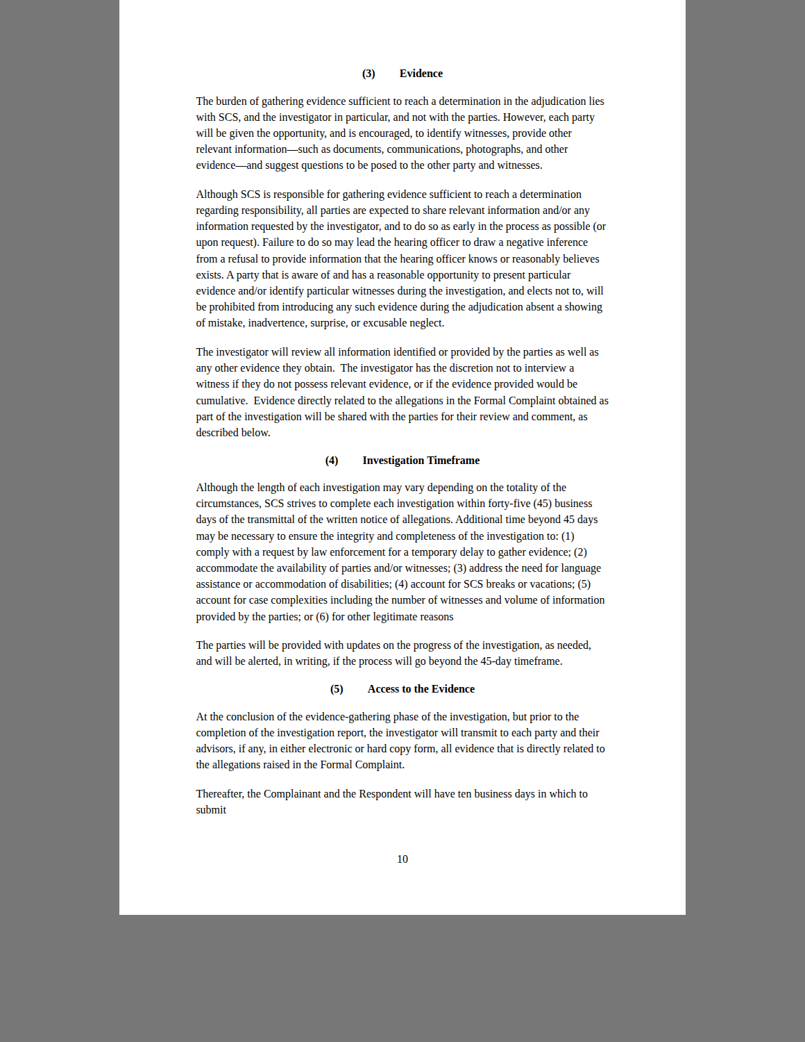(3) Evidence
The burden of gathering evidence sufficient to reach a determination in the adjudication lies with SCS, and the investigator in particular, and not with the parties. However, each party will be given the opportunity, and is encouraged, to identify witnesses, provide other relevant information—such as documents, communications, photographs, and other evidence—and suggest questions to be posed to the other party and witnesses.
Although SCS is responsible for gathering evidence sufficient to reach a determination regarding responsibility, all parties are expected to share relevant information and/or any information requested by the investigator, and to do so as early in the process as possible (or upon request). Failure to do so may lead the hearing officer to draw a negative inference from a refusal to provide information that the hearing officer knows or reasonably believes exists. A party that is aware of and has a reasonable opportunity to present particular evidence and/or identify particular witnesses during the investigation, and elects not to, will be prohibited from introducing any such evidence during the adjudication absent a showing of mistake, inadvertence, surprise, or excusable neglect.
The investigator will review all information identified or provided by the parties as well as any other evidence they obtain. The investigator has the discretion not to interview a witness if they do not possess relevant evidence, or if the evidence provided would be cumulative. Evidence directly related to the allegations in the Formal Complaint obtained as part of the investigation will be shared with the parties for their review and comment, as described below.
(4) Investigation Timeframe
Although the length of each investigation may vary depending on the totality of the circumstances, SCS strives to complete each investigation within forty-five (45) business days of the transmittal of the written notice of allegations. Additional time beyond 45 days may be necessary to ensure the integrity and completeness of the investigation to: (1) comply with a request by law enforcement for a temporary delay to gather evidence; (2) accommodate the availability of parties and/or witnesses; (3) address the need for language assistance or accommodation of disabilities; (4) account for SCS breaks or vacations; (5) account for case complexities including the number of witnesses and volume of information provided by the parties; or (6) for other legitimate reasons
The parties will be provided with updates on the progress of the investigation, as needed, and will be alerted, in writing, if the process will go beyond the 45-day timeframe.
(5) Access to the Evidence
At the conclusion of the evidence-gathering phase of the investigation, but prior to the completion of the investigation report, the investigator will transmit to each party and their advisors, if any, in either electronic or hard copy form, all evidence that is directly related to the allegations raised in the Formal Complaint.
Thereafter, the Complainant and the Respondent will have ten business days in which to submit
10